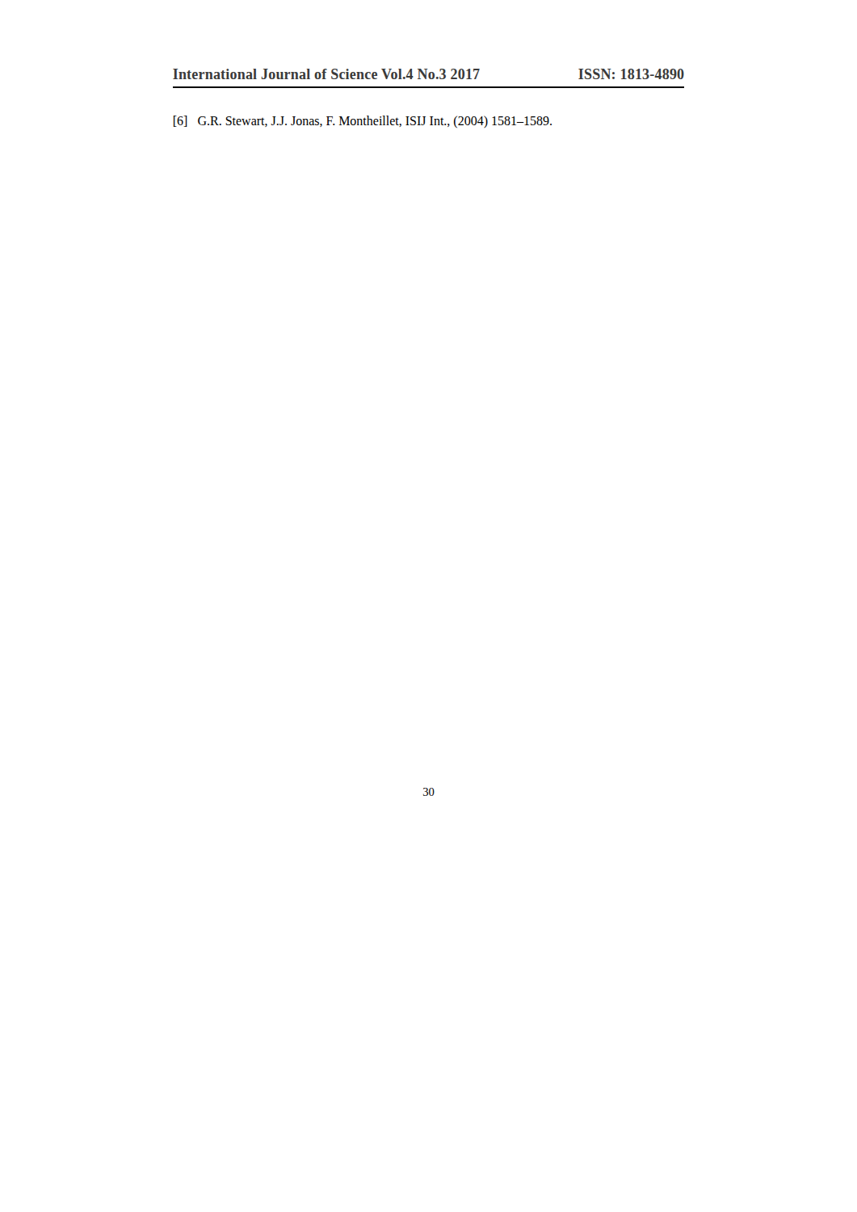International Journal of Science Vol.4 No.3 2017 ISSN: 1813-4890
[6] G.R. Stewart, J.J. Jonas, F. Montheillet, ISIJ Int., (2004) 1581–1589.
30